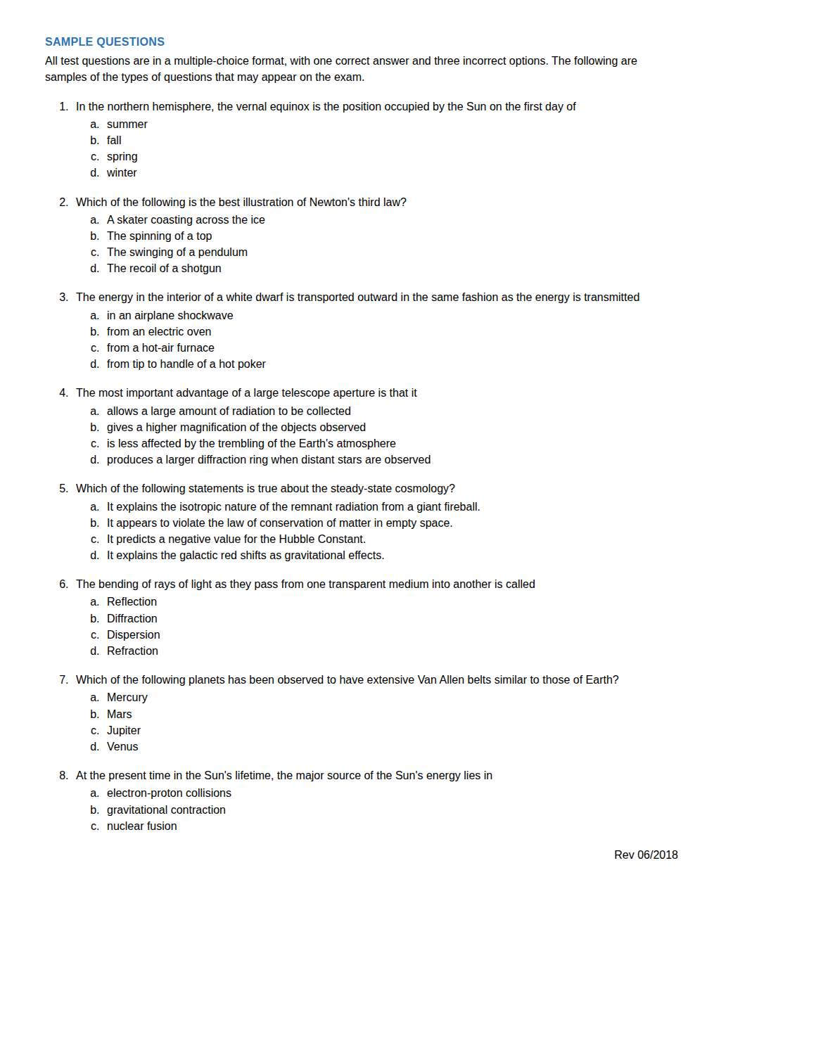SAMPLE QUESTIONS
All test questions are in a multiple-choice format, with one correct answer and three incorrect options. The following are samples of the types of questions that may appear on the exam.
In the northern hemisphere, the vernal equinox is the position occupied by the Sun on the first day of
summer
fall
spring
winter
Which of the following is the best illustration of Newton's third law?
A skater coasting across the ice
The spinning of a top
The swinging of a pendulum
The recoil of a shotgun
The energy in the interior of a white dwarf is transported outward in the same fashion as the energy is transmitted
in an airplane shockwave
from an electric oven
from a hot-air furnace
from tip to handle of a hot poker
The most important advantage of a large telescope aperture is that it
allows a large amount of radiation to be collected
gives a higher magnification of the objects observed
is less affected by the trembling of the Earth's atmosphere
produces a larger diffraction ring when distant stars are observed
Which of the following statements is true about the steady-state cosmology?
It explains the isotropic nature of the remnant radiation from a giant fireball.
It appears to violate the law of conservation of matter in empty space.
It predicts a negative value for the Hubble Constant.
It explains the galactic red shifts as gravitational effects.
The bending of rays of light as they pass from one transparent medium into another is called
Reflection
Diffraction
Dispersion
Refraction
Which of the following planets has been observed to have extensive Van Allen belts similar to those of Earth?
Mercury
Mars
Jupiter
Venus
At the present time in the Sun's lifetime, the major source of the Sun's energy lies in
electron-proton collisions
gravitational contraction
nuclear fusion
Rev 06/2018